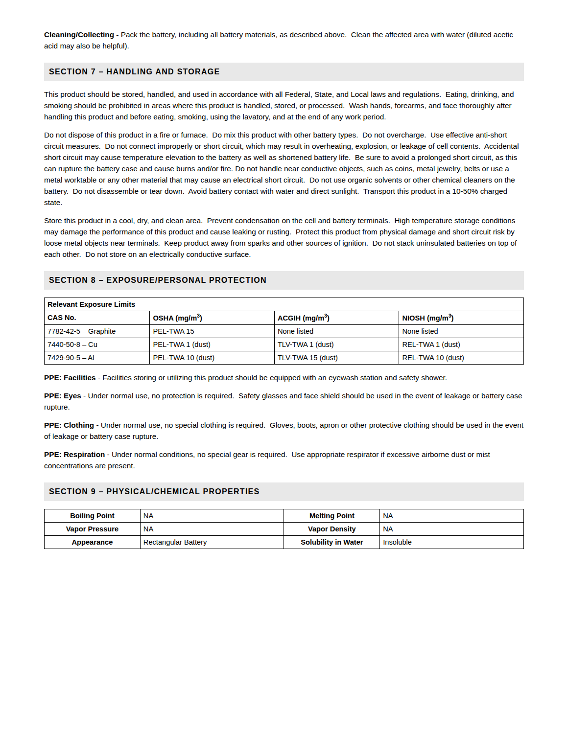Cleaning/Collecting - Pack the battery, including all battery materials, as described above. Clean the affected area with water (diluted acetic acid may also be helpful).
SECTION 7 – HANDLING AND STORAGE
This product should be stored, handled, and used in accordance with all Federal, State, and Local laws and regulations. Eating, drinking, and smoking should be prohibited in areas where this product is handled, stored, or processed. Wash hands, forearms, and face thoroughly after handling this product and before eating, smoking, using the lavatory, and at the end of any work period.
Do not dispose of this product in a fire or furnace. Do mix this product with other battery types. Do not overcharge. Use effective anti-short circuit measures. Do not connect improperly or short circuit, which may result in overheating, explosion, or leakage of cell contents. Accidental short circuit may cause temperature elevation to the battery as well as shortened battery life. Be sure to avoid a prolonged short circuit, as this can rupture the battery case and cause burns and/or fire. Do not handle near conductive objects, such as coins, metal jewelry, belts or use a metal worktable or any other material that may cause an electrical short circuit. Do not use organic solvents or other chemical cleaners on the battery. Do not disassemble or tear down. Avoid battery contact with water and direct sunlight. Transport this product in a 10-50% charged state.
Store this product in a cool, dry, and clean area. Prevent condensation on the cell and battery terminals. High temperature storage conditions may damage the performance of this product and cause leaking or rusting. Protect this product from physical damage and short circuit risk by loose metal objects near terminals. Keep product away from sparks and other sources of ignition. Do not stack uninsulated batteries on top of each other. Do not store on an electrically conductive surface.
SECTION 8 – EXPOSURE/PERSONAL PROTECTION
| Relevant Exposure Limits |
| CAS No. | OSHA (mg/m 3 ) | ACGIH (mg/m 3 ) | NIOSH (mg/m 3 ) |
| 7782-42-5 – Graphite | PEL-TWA 15 | None listed | None listed |
| 7440-50-8 – Cu | PEL-TWA 1 (dust) | TLV-TWA 1 (dust) | REL-TWA 1 (dust) |
| 7429-90-5 – Al | PEL-TWA 10 (dust) | TLV-TWA 15 (dust) | REL-TWA 10 (dust) |
PPE: Facilities - Facilities storing or utilizing this product should be equipped with an eyewash station and safety shower.
PPE: Eyes - Under normal use, no protection is required. Safety glasses and face shield should be used in the event of leakage or battery case rupture.
PPE: Clothing - Under normal use, no special clothing is required. Gloves, boots, apron or other protective clothing should be used in the event of leakage or battery case rupture.
PPE: Respiration - Under normal conditions, no special gear is required. Use appropriate respirator if excessive airborne dust or mist concentrations are present.
SECTION 9 – PHYSICAL/CHEMICAL PROPERTIES
| Boiling Point | NA | Melting Point | NA |
| Vapor Pressure | NA | Vapor Density | NA |
| Appearance | Rectangular Battery | Solubility in Water | Insoluble |